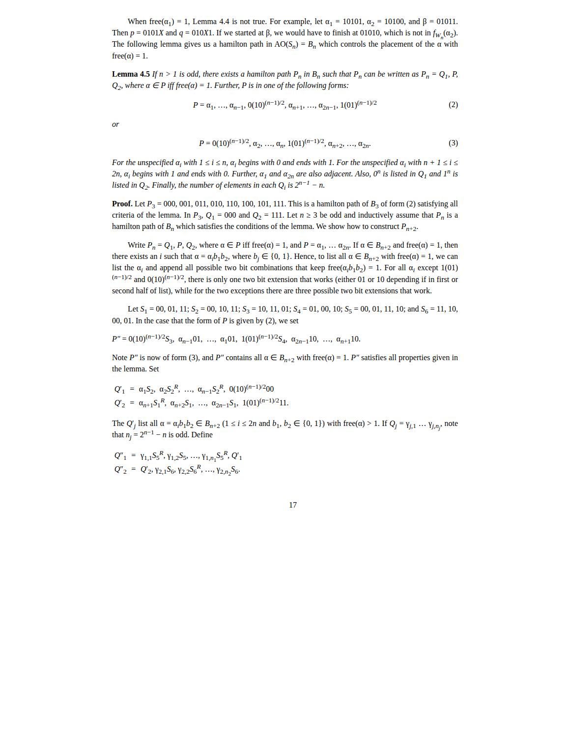When free(α1) = 1, Lemma 4.4 is not true. For example, let α1 = 10101, α2 = 10100, and β = 01011. Then p = 0101X and q = 010X1. If we started at β, we would have to finish at 01010, which is not in fWn(α2). The following lemma gives us a hamilton path in AO(Sn) = Bn which controls the placement of the α with free(α) = 1.
Lemma 4.5 If n > 1 is odd, there exists a hamilton path Pn in Bn such that Pn can be written as Pn = Q1, P, Q2, where α ∈ P iff free(α) = 1. Further, P is in one of the following forms:
P = α1, …, αn−1, 0(10)(n−1)/2, αn+1, …, α2n−1, 1(01)(n−1)/2 (2)
or
P = 0(10)(n−1)/2, α2, …, αn, 1(01)(n−1)/2, αn+2, …, α2n. (3)
For the unspecified αi with 1 ≤ i ≤ n, αi begins with 0 and ends with 1. For the unspecified αi with n + 1 ≤ i ≤ 2n, αi begins with 1 and ends with 0. Further, α1 and α2n are also adjacent. Also, 0n is listed in Q1 and 1n is listed in Q2. Finally, the number of elements in each Qi is 2n−1 − n.
Proof. Let P3 = 000, 001, 011, 010, 110, 100, 101, 111. This is a hamilton path of B3 of form (2) satisfying all criteria of the lemma. In P3, Q1 = 000 and Q2 = 111. Let n ≥ 3 be odd and inductively assume that Pn is a hamilton path of Bn which satisfies the conditions of the lemma. We show how to construct Pn+2.
Write Pn = Q1, P, Q2, where α ∈ P iff free(α) = 1, and P = α1, … α2n. If α ∈ Bn+2 and free(α) = 1, then there exists an i such that α = αib1b2, where bj ∈ {0, 1}. Hence, to list all α ∈ Bn+2 with free(α) = 1, we can list the αi and append all possible two bit combinations that keep free(αib1b2) = 1. For all αi except 1(01)(n−1)/2 and 0(10)(n−1)/2, there is only one two bit extension that works (either 01 or 10 depending if in first or second half of list), while for the two exceptions there are three possible two bit extensions that work.
Let S1 = 00, 01, 11; S2 = 00, 10, 11; S3 = 10, 11, 01; S4 = 01, 00, 10; S5 = 00, 01, 11, 10; and S6 = 11, 10, 00, 01. In the case that the form of P is given by (2), we set
P″ = 0(10)(n−1)/2S3, αn−101, …, α101, 1(01)(n−1)/2S4, α2n−110, …, αn+110.
Note P″ is now of form (3), and P″ contains all α ∈ Bn+2 with free(α) = 1. P″ satisfies all properties given in the lemma. Set
| Q ′ 1 | = | α 1 S 2 , α 2 S 2 R , …, α n −1 S 2 R , 0(10) ( n −1)/2 00 |
| Q ′ 2 | = | α n +1 S 1 R , α n +2 S 1 , …, α 2 n −1 S 1 , 1(01) ( n −1)/2 11. |
The Q′j list all α = αib1b2 ∈ Bn+2 (1 ≤ i ≤ 2n and b1, b2 ∈ {0, 1}) with free(α) > 1. If Qj = γj,1 … γj,nj, note that nj = 2n−1 − n is odd. Define
| Q ″ 1 | = | γ 1,1 S 5 R , γ 1,2 S 5 , …, γ 1, n 1 S 5 R , Q ′ 1 |
| Q ″ 2 | = | Q ′ 2 , γ 2,1 S 6 , γ 2,2 S 6 R , …, γ 2, n 2 S 6 . |
17